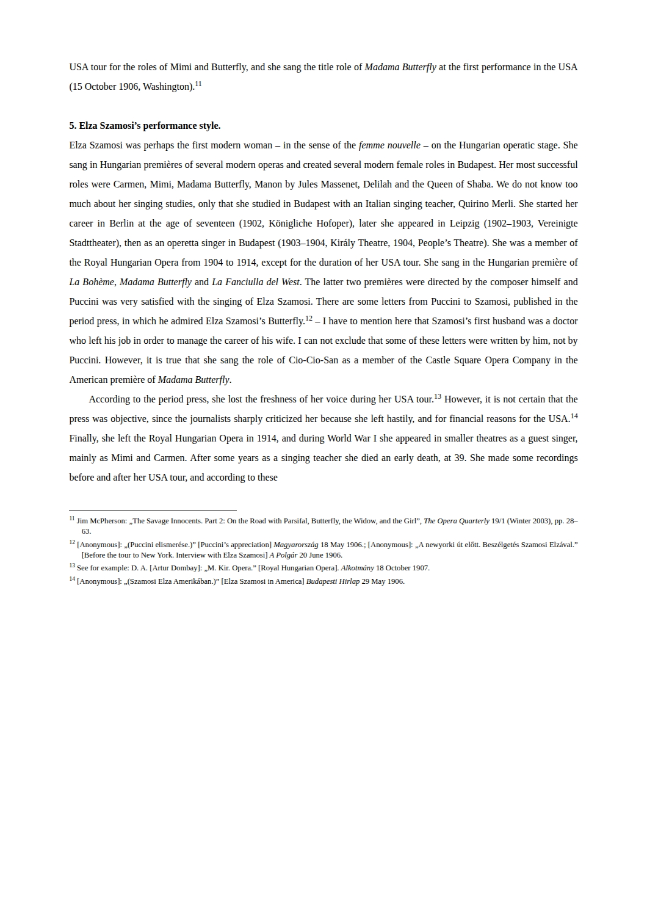USA tour for the roles of Mimi and Butterfly, and she sang the title role of Madama Butterfly at the first performance in the USA (15 October 1906, Washington).11
5. Elza Szamosi’s performance style.
Elza Szamosi was perhaps the first modern woman – in the sense of the femme nouvelle – on the Hungarian operatic stage. She sang in Hungarian premières of several modern operas and created several modern female roles in Budapest. Her most successful roles were Carmen, Mimi, Madama Butterfly, Manon by Jules Massenet, Delilah and the Queen of Shaba. We do not know too much about her singing studies, only that she studied in Budapest with an Italian singing teacher, Quirino Merli. She started her career in Berlin at the age of seventeen (1902, Königliche Hofoper), later she appeared in Leipzig (1902–1903, Vereinigte Stadttheater), then as an operetta singer in Budapest (1903–1904, Király Theatre, 1904, People’s Theatre). She was a member of the Royal Hungarian Opera from 1904 to 1914, except for the duration of her USA tour. She sang in the Hungarian première of La Bohème, Madama Butterfly and La Fanciulla del West. The latter two premières were directed by the composer himself and Puccini was very satisfied with the singing of Elza Szamosi. There are some letters from Puccini to Szamosi, published in the period press, in which he admired Elza Szamosi’s Butterfly.12 – I have to mention here that Szamosi’s first husband was a doctor who left his job in order to manage the career of his wife. I can not exclude that some of these letters were written by him, not by Puccini. However, it is true that she sang the role of Cio-Cio-San as a member of the Castle Square Opera Company in the American première of Madama Butterfly.
According to the period press, she lost the freshness of her voice during her USA tour.13 However, it is not certain that the press was objective, since the journalists sharply criticized her because she left hastily, and for financial reasons for the USA.14 Finally, she left the Royal Hungarian Opera in 1914, and during World War I she appeared in smaller theatres as a guest singer, mainly as Mimi and Carmen. After some years as a singing teacher she died an early death, at 39. She made some recordings before and after her USA tour, and according to these
11 Jim McPherson: „The Savage Innocents. Part 2: On the Road with Parsifal, Butterfly, the Widow, and the Girl”, The Opera Quarterly 19/1 (Winter 2003), pp. 28–63.
12 [Anonymous]: „(Puccini elismerése.)” [Puccini’s appreciation] Magyarország 18 May 1906.; [Anonymous]: „A newyorki út előtt. Beszélgetés Szamosi Elzával.” [Before the tour to New York. Interview with Elza Szamosi] A Polgár 20 June 1906.
13 See for example: D. A. [Artur Dombay]: „M. Kir. Opera.” [Royal Hungarian Opera]. Alkotmány 18 October 1907.
14 [Anonymous]: „(Szamosi Elza Amerikában.)” [Elza Szamosi in America] Budapesti Hirlap 29 May 1906.